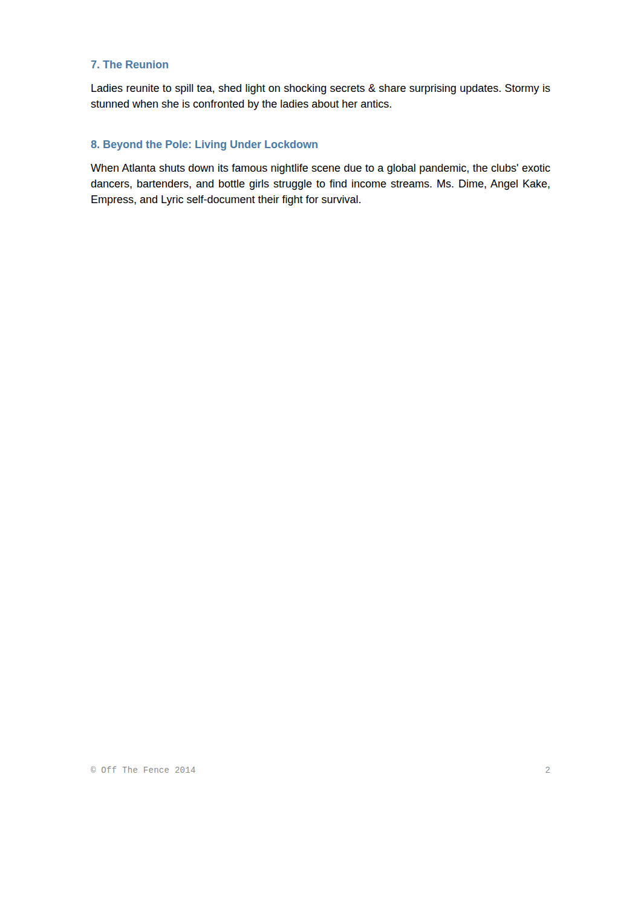7. The Reunion
Ladies reunite to spill tea, shed light on shocking secrets & share surprising updates. Stormy is stunned when she is confronted by the ladies about her antics.
8. Beyond the Pole: Living Under Lockdown
When Atlanta shuts down its famous nightlife scene due to a global pandemic, the clubs' exotic dancers, bartenders, and bottle girls struggle to find income streams. Ms. Dime, Angel Kake, Empress, and Lyric self-document their fight for survival.
© Off The Fence 2014 2